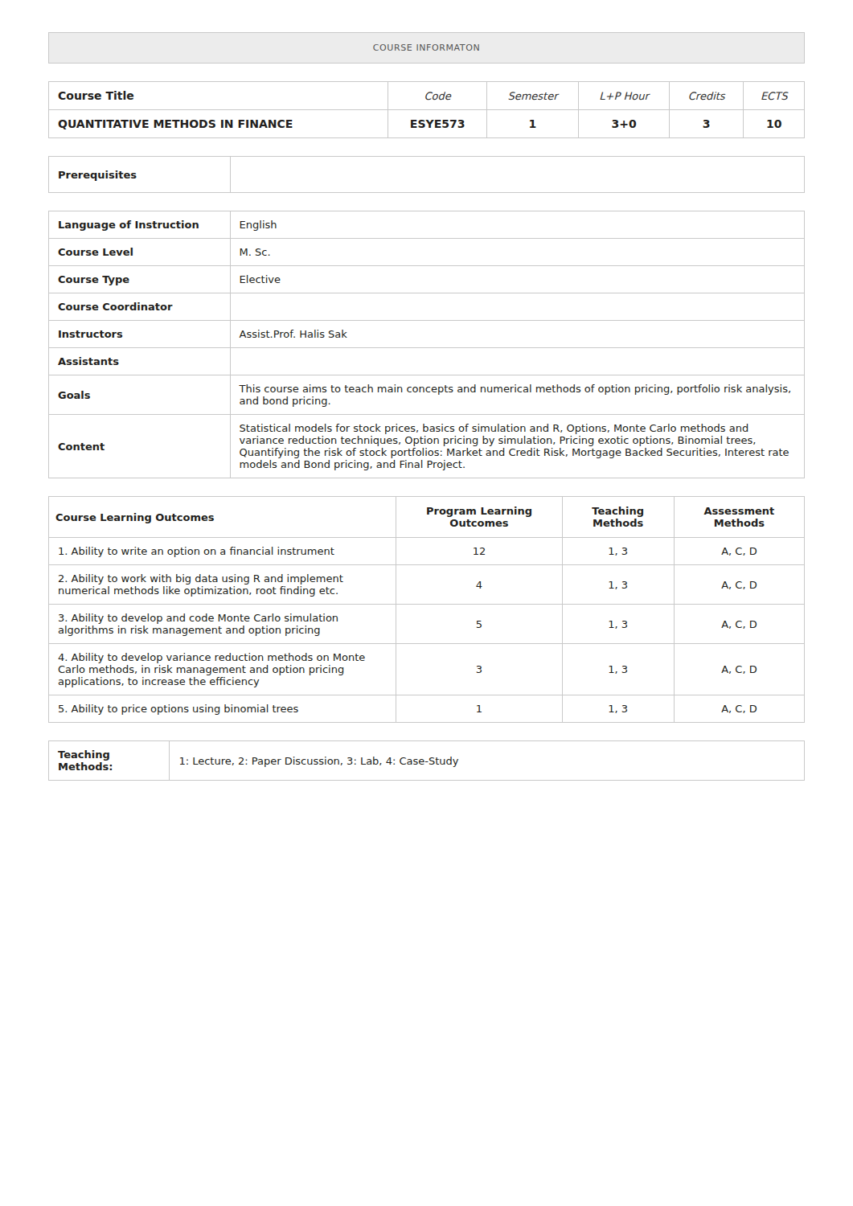| COURSE INFORMATON |
| Course Title | Code | Semester | L+P Hour | Credits | ECTS |
| QUANTITATIVE METHODS IN FINANCE | ESYE573 | 1 | 3+0 | 3 | 10 |
| Prerequisites | |
| Language of Instruction | English |
| Course Level | M. Sc. |
| Course Type | Elective |
| Course Coordinator | |
| Instructors | Assist.Prof. Halis Sak |
| Assistants | |
| Goals | This course aims to teach main concepts and numerical methods of option pricing, portfolio risk analysis, and bond pricing. |
| Content | Statistical models for stock prices, basics of simulation and R, Options, Monte Carlo methods and variance reduction techniques, Option pricing by simulation, Pricing exotic options, Binomial trees, Quantifying the risk of stock portfolios: Market and Credit Risk, Mortgage Backed Securities, Interest rate models and Bond pricing, and Final Project. |
| Course Learning Outcomes | Program Learning Outcomes | Teaching Methods | Assessment Methods |
| --- | --- | --- | --- |
| 1. Ability to write an option on a financial instrument | 12 | 1, 3 | A, C, D |
| 2. Ability to work with big data using R and implement numerical methods like optimization, root finding etc. | 4 | 1, 3 | A, C, D |
| 3. Ability to develop and code Monte Carlo simulation algorithms in risk management and option pricing | 5 | 1, 3 | A, C, D |
| 4. Ability to develop variance reduction methods on Monte Carlo methods, in risk management and option pricing applications, to increase the efficiency | 3 | 1, 3 | A, C, D |
| 5. Ability to price options using binomial trees | 1 | 1, 3 | A, C, D |
| Teaching Methods: | 1: Lecture, 2: Paper Discussion, 3: Lab, 4: Case-Study |